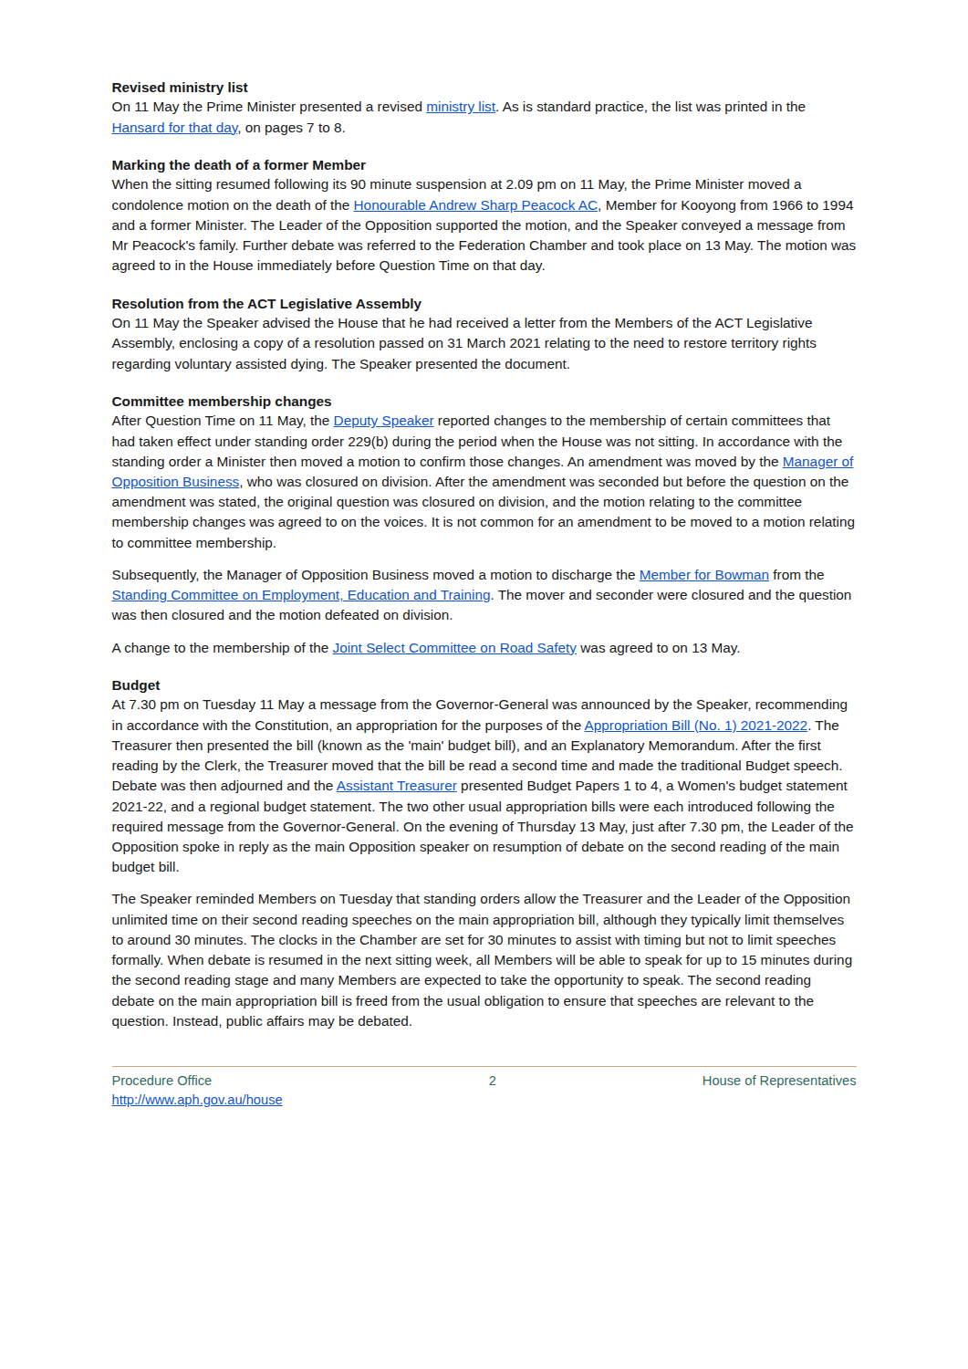Revised ministry list
On 11 May the Prime Minister presented a revised ministry list. As is standard practice, the list was printed in the Hansard for that day, on pages 7 to 8.
Marking the death of a former Member
When the sitting resumed following its 90 minute suspension at 2.09 pm on 11 May, the Prime Minister moved a condolence motion on the death of the Honourable Andrew Sharp Peacock AC, Member for Kooyong from 1966 to 1994 and a former Minister. The Leader of the Opposition supported the motion, and the Speaker conveyed a message from Mr Peacock's family. Further debate was referred to the Federation Chamber and took place on 13 May. The motion was agreed to in the House immediately before Question Time on that day.
Resolution from the ACT Legislative Assembly
On 11 May the Speaker advised the House that he had received a letter from the Members of the ACT Legislative Assembly, enclosing a copy of a resolution passed on 31 March 2021 relating to the need to restore territory rights regarding voluntary assisted dying. The Speaker presented the document.
Committee membership changes
After Question Time on 11 May, the Deputy Speaker reported changes to the membership of certain committees that had taken effect under standing order 229(b) during the period when the House was not sitting. In accordance with the standing order a Minister then moved a motion to confirm those changes. An amendment was moved by the Manager of Opposition Business, who was closured on division. After the amendment was seconded but before the question on the amendment was stated, the original question was closured on division, and the motion relating to the committee membership changes was agreed to on the voices. It is not common for an amendment to be moved to a motion relating to committee membership.
Subsequently, the Manager of Opposition Business moved a motion to discharge the Member for Bowman from the Standing Committee on Employment, Education and Training. The mover and seconder were closured and the question was then closured and the motion defeated on division.
A change to the membership of the Joint Select Committee on Road Safety was agreed to on 13 May.
Budget
At 7.30 pm on Tuesday 11 May a message from the Governor-General was announced by the Speaker, recommending in accordance with the Constitution, an appropriation for the purposes of the Appropriation Bill (No. 1) 2021-2022. The Treasurer then presented the bill (known as the 'main' budget bill), and an Explanatory Memorandum. After the first reading by the Clerk, the Treasurer moved that the bill be read a second time and made the traditional Budget speech. Debate was then adjourned and the Assistant Treasurer presented Budget Papers 1 to 4, a Women's budget statement 2021-22, and a regional budget statement. The two other usual appropriation bills were each introduced following the required message from the Governor-General. On the evening of Thursday 13 May, just after 7.30 pm, the Leader of the Opposition spoke in reply as the main Opposition speaker on resumption of debate on the second reading of the main budget bill.
The Speaker reminded Members on Tuesday that standing orders allow the Treasurer and the Leader of the Opposition unlimited time on their second reading speeches on the main appropriation bill, although they typically limit themselves to around 30 minutes. The clocks in the Chamber are set for 30 minutes to assist with timing but not to limit speeches formally. When debate is resumed in the next sitting week, all Members will be able to speak for up to 15 minutes during the second reading stage and many Members are expected to take the opportunity to speak. The second reading debate on the main appropriation bill is freed from the usual obligation to ensure that speeches are relevant to the question. Instead, public affairs may be debated.
Procedure Office
http://www.aph.gov.au/house
2
House of Representatives